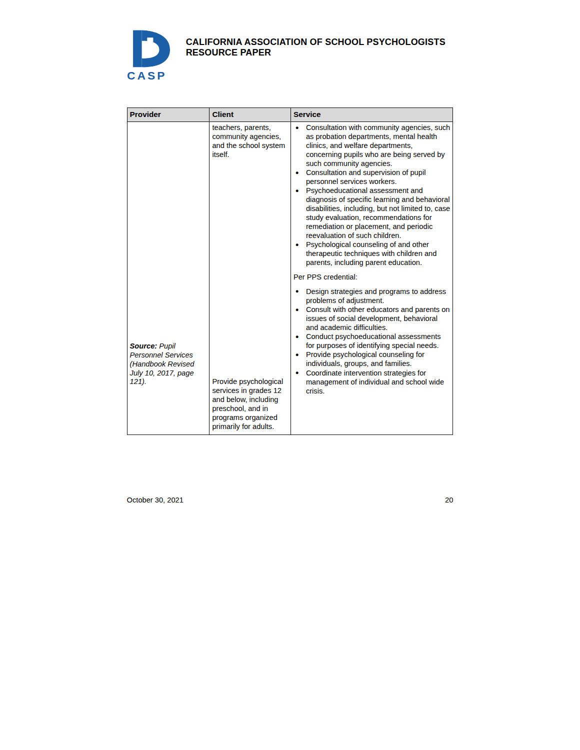CASP
CALIFORNIA ASSOCIATION OF SCHOOL PSYCHOLOGISTS
RESOURCE PAPER
| Provider | Client | Service |
| --- | --- | --- |
| Source: Pupil Personnel Services (Handbook Revised July 10, 2017, page 121). | teachers, parents, community agencies, and the school system itself. Provide psychological services in grades 12 and below, including preschool, and in programs organized primarily for adults. | Consultation with community agencies, such as probation departments, mental health clinics, and welfare departments, concerning pupils who are being served by such community agencies. Consultation and supervision of pupil personnel services workers. Psychoeducational assessment and diagnosis of specific learning and behavioral disabilities, including, but not limited to, case study evaluation, recommendations for remediation or placement, and periodic reevaluation of such children. Psychological counseling of and other therapeutic techniques with children and parents, including parent education. Per PPS credential: Design strategies and programs to address problems of adjustment. Consult with other educators and parents on issues of social development, behavioral and academic difficulties. Conduct psychoeducational assessments for purposes of identifying special needs. Provide psychological counseling for individuals, groups, and families. Coordinate intervention strategies for management of individual and school wide crisis. |
October 30, 2021 20